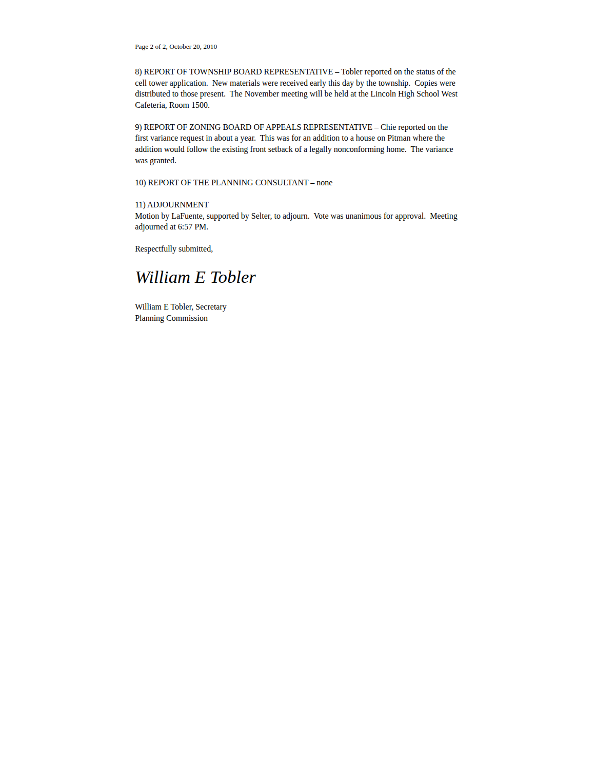Page 2 of 2, October 20, 2010
8) REPORT OF TOWNSHIP BOARD REPRESENTATIVE – Tobler reported on the status of the cell tower application. New materials were received early this day by the township. Copies were distributed to those present. The November meeting will be held at the Lincoln High School West Cafeteria, Room 1500.
9) REPORT OF ZONING BOARD OF APPEALS REPRESENTATIVE – Chie reported on the first variance request in about a year. This was for an addition to a house on Pitman where the addition would follow the existing front setback of a legally nonconforming home. The variance was granted.
10) REPORT OF THE PLANNING CONSULTANT – none
11) ADJOURNMENT
Motion by LaFuente, supported by Selter, to adjourn. Vote was unanimous for approval. Meeting adjourned at 6:57 PM.
Respectfully submitted,
William E Tobler
William E Tobler, Secretary
Planning Commission